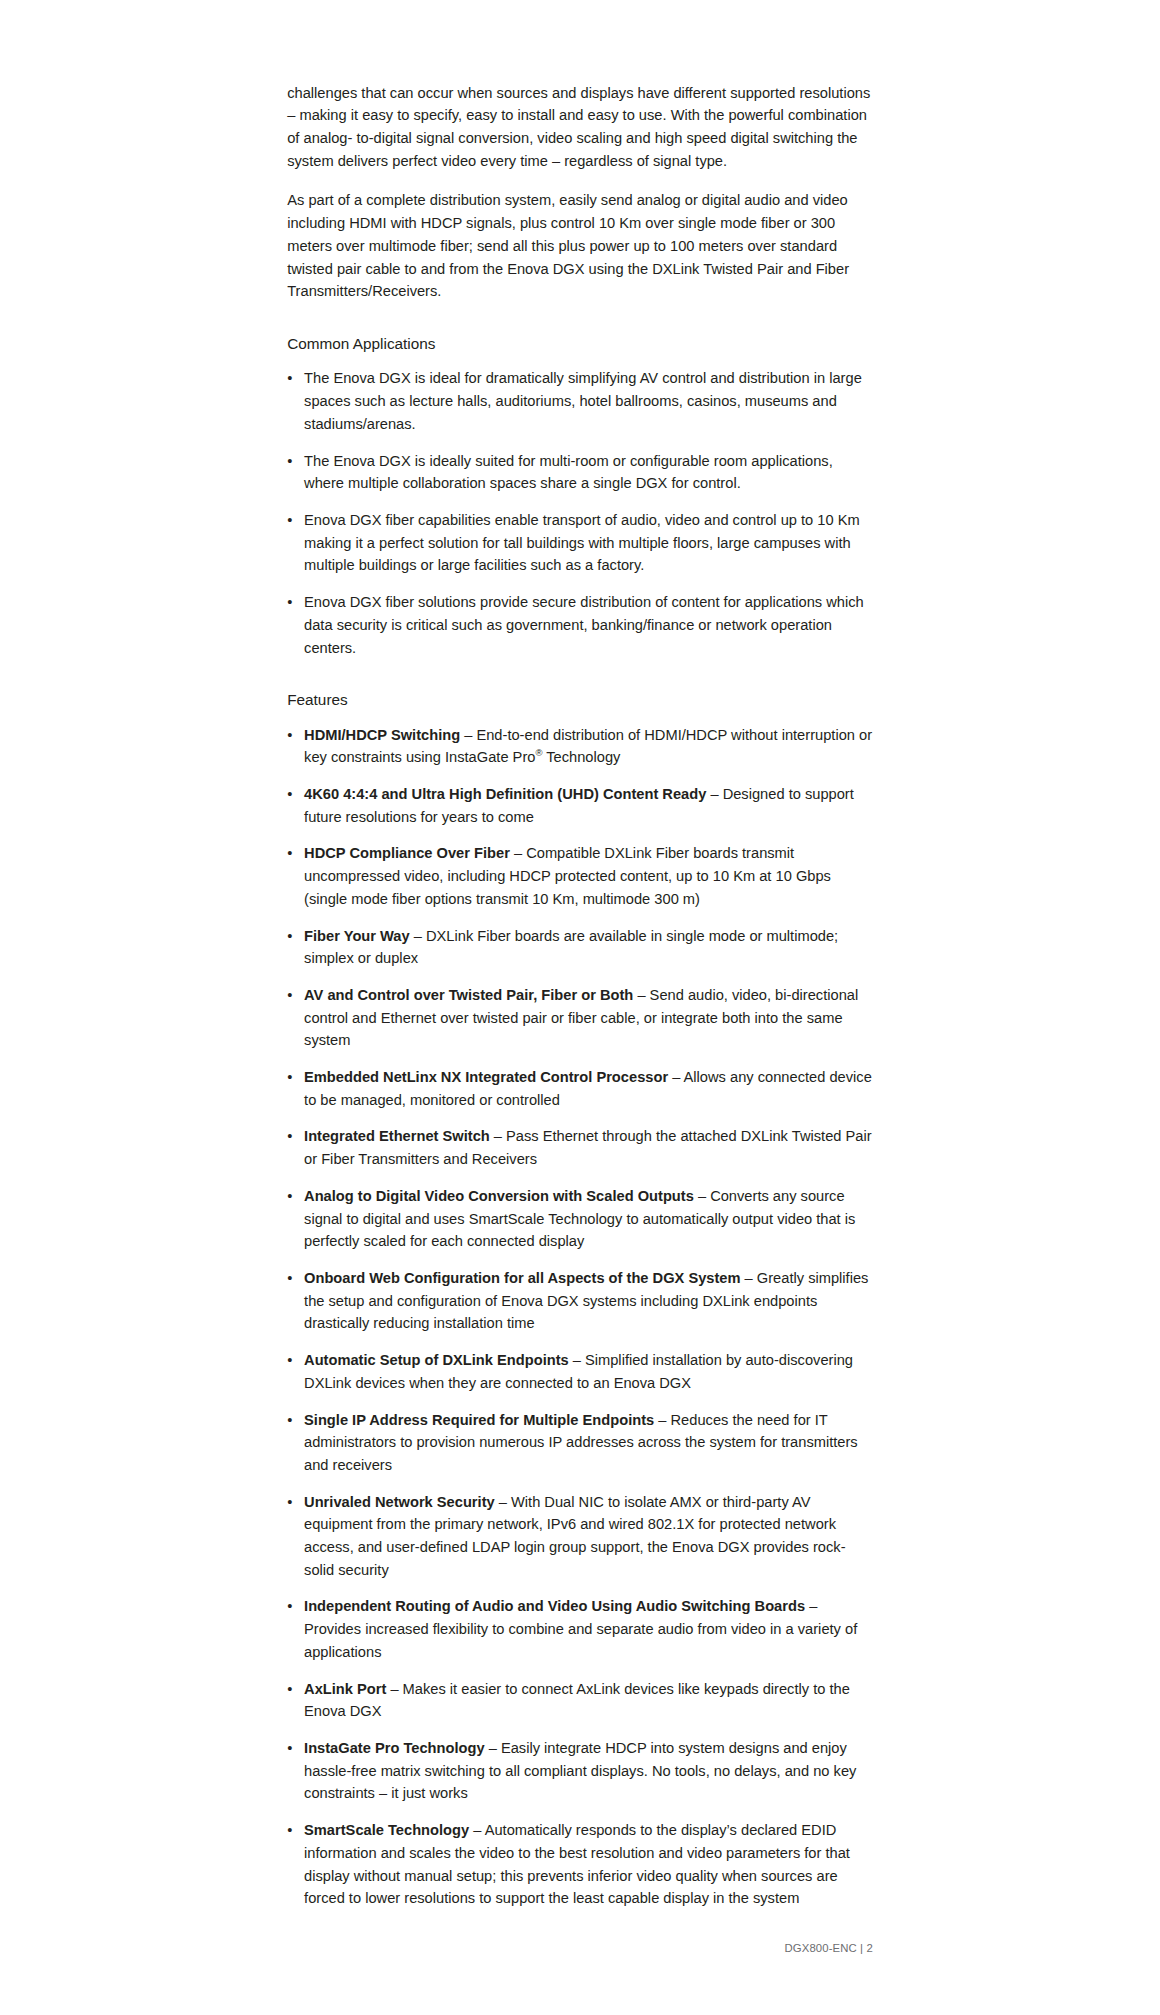challenges that can occur when sources and displays have different supported resolutions – making it easy to specify, easy to install and easy to use. With the powerful combination of analog- to-digital signal conversion, video scaling and high speed digital switching the system delivers perfect video every time – regardless of signal type.
As part of a complete distribution system, easily send analog or digital audio and video including HDMI with HDCP signals, plus control 10 Km over single mode fiber or 300 meters over multimode fiber; send all this plus power up to 100 meters over standard twisted pair cable to and from the Enova DGX using the DXLink Twisted Pair and Fiber Transmitters/Receivers.
Common Applications
The Enova DGX is ideal for dramatically simplifying AV control and distribution in large spaces such as lecture halls, auditoriums, hotel ballrooms, casinos, museums and stadiums/arenas.
The Enova DGX is ideally suited for multi-room or configurable room applications, where multiple collaboration spaces share a single DGX for control.
Enova DGX fiber capabilities enable transport of audio, video and control up to 10 Km making it a perfect solution for tall buildings with multiple floors, large campuses with multiple buildings or large facilities such as a factory.
Enova DGX fiber solutions provide secure distribution of content for applications which data security is critical such as government, banking/finance or network operation centers.
Features
HDMI/HDCP Switching – End-to-end distribution of HDMI/HDCP without interruption or key constraints using InstaGate Pro® Technology
4K60 4:4:4 and Ultra High Definition (UHD) Content Ready – Designed to support future resolutions for years to come
HDCP Compliance Over Fiber – Compatible DXLink Fiber boards transmit uncompressed video, including HDCP protected content, up to 10 Km at 10 Gbps (single mode fiber options transmit 10 Km, multimode 300 m)
Fiber Your Way – DXLink Fiber boards are available in single mode or multimode; simplex or duplex
AV and Control over Twisted Pair, Fiber or Both – Send audio, video, bi-directional control and Ethernet over twisted pair or fiber cable, or integrate both into the same system
Embedded NetLinx NX Integrated Control Processor – Allows any connected device to be managed, monitored or controlled
Integrated Ethernet Switch – Pass Ethernet through the attached DXLink Twisted Pair or Fiber Transmitters and Receivers
Analog to Digital Video Conversion with Scaled Outputs – Converts any source signal to digital and uses SmartScale Technology to automatically output video that is perfectly scaled for each connected display
Onboard Web Configuration for all Aspects of the DGX System – Greatly simplifies the setup and configuration of Enova DGX systems including DXLink endpoints drastically reducing installation time
Automatic Setup of DXLink Endpoints – Simplified installation by auto-discovering DXLink devices when they are connected to an Enova DGX
Single IP Address Required for Multiple Endpoints – Reduces the need for IT administrators to provision numerous IP addresses across the system for transmitters and receivers
Unrivaled Network Security – With Dual NIC to isolate AMX or third-party AV equipment from the primary network, IPv6 and wired 802.1X for protected network access, and user-defined LDAP login group support, the Enova DGX provides rock-solid security
Independent Routing of Audio and Video Using Audio Switching Boards – Provides increased flexibility to combine and separate audio from video in a variety of applications
AxLink Port – Makes it easier to connect AxLink devices like keypads directly to the Enova DGX
InstaGate Pro Technology – Easily integrate HDCP into system designs and enjoy hassle-free matrix switching to all compliant displays. No tools, no delays, and no key constraints – it just works
SmartScale Technology – Automatically responds to the display’s declared EDID information and scales the video to the best resolution and video parameters for that display without manual setup; this prevents inferior video quality when sources are forced to lower resolutions to support the least capable display in the system
DGX800-ENC | 2